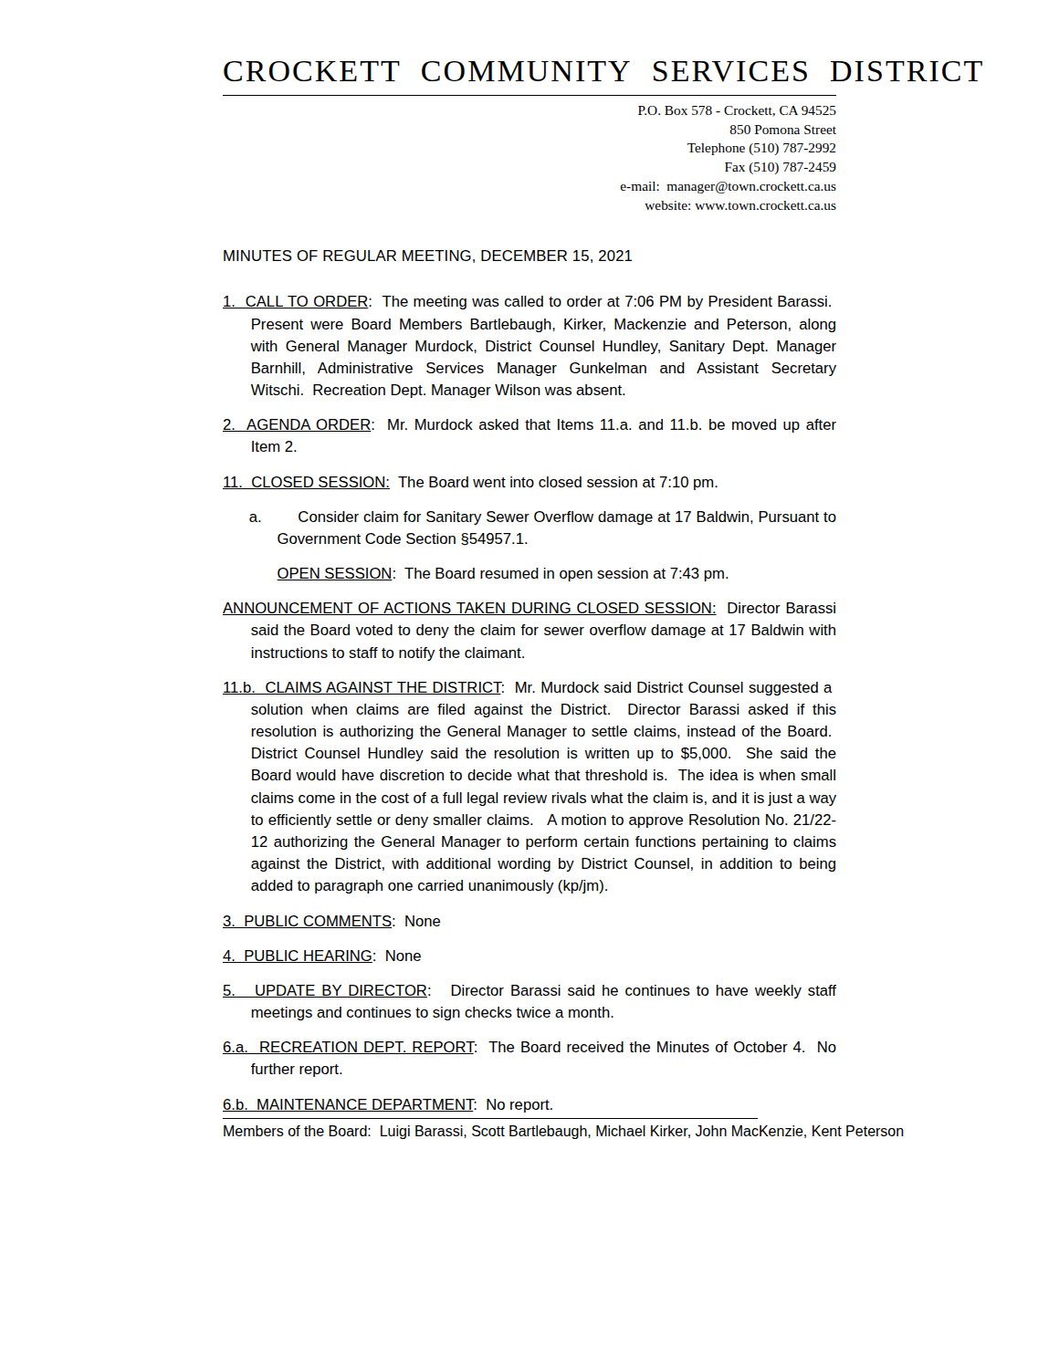CROCKETT COMMUNITY SERVICES DISTRICT
P.O. Box 578 - Crockett, CA 94525
850 Pomona Street
Telephone (510) 787-2992
Fax (510) 787-2459
e-mail: manager@town.crockett.ca.us
website: www.town.crockett.ca.us
MINUTES OF REGULAR MEETING, DECEMBER 15, 2021
1. CALL TO ORDER: The meeting was called to order at 7:06 PM by President Barassi. Present were Board Members Bartlebaugh, Kirker, Mackenzie and Peterson, along with General Manager Murdock, District Counsel Hundley, Sanitary Dept. Manager Barnhill, Administrative Services Manager Gunkelman and Assistant Secretary Witschi. Recreation Dept. Manager Wilson was absent.
2. AGENDA ORDER: Mr. Murdock asked that Items 11.a. and 11.b. be moved up after Item 2.
11. CLOSED SESSION: The Board went into closed session at 7:10 pm.
a. Consider claim for Sanitary Sewer Overflow damage at 17 Baldwin, Pursuant to Government Code Section §54957.1.
OPEN SESSION: The Board resumed in open session at 7:43 pm.
ANNOUNCEMENT OF ACTIONS TAKEN DURING CLOSED SESSION: Director Barassi said the Board voted to deny the claim for sewer overflow damage at 17 Baldwin with instructions to staff to notify the claimant.
11.b. CLAIMS AGAINST THE DISTRICT: Mr. Murdock said District Counsel suggested a solution when claims are filed against the District. Director Barassi asked if this resolution is authorizing the General Manager to settle claims, instead of the Board. District Counsel Hundley said the resolution is written up to $5,000. She said the Board would have discretion to decide what that threshold is. The idea is when small claims come in the cost of a full legal review rivals what the claim is, and it is just a way to efficiently settle or deny smaller claims. A motion to approve Resolution No. 21/22-12 authorizing the General Manager to perform certain functions pertaining to claims against the District, with additional wording by District Counsel, in addition to being added to paragraph one carried unanimously (kp/jm).
3. PUBLIC COMMENTS: None
4. PUBLIC HEARING: None
5. UPDATE BY DIRECTOR: Director Barassi said he continues to have weekly staff meetings and continues to sign checks twice a month.
6.a. RECREATION DEPT. REPORT: The Board received the Minutes of October 4. No further report.
6.b. MAINTENANCE DEPARTMENT: No report.
Members of the Board: Luigi Barassi, Scott Bartlebaugh, Michael Kirker, John MacKenzie, Kent Peterson